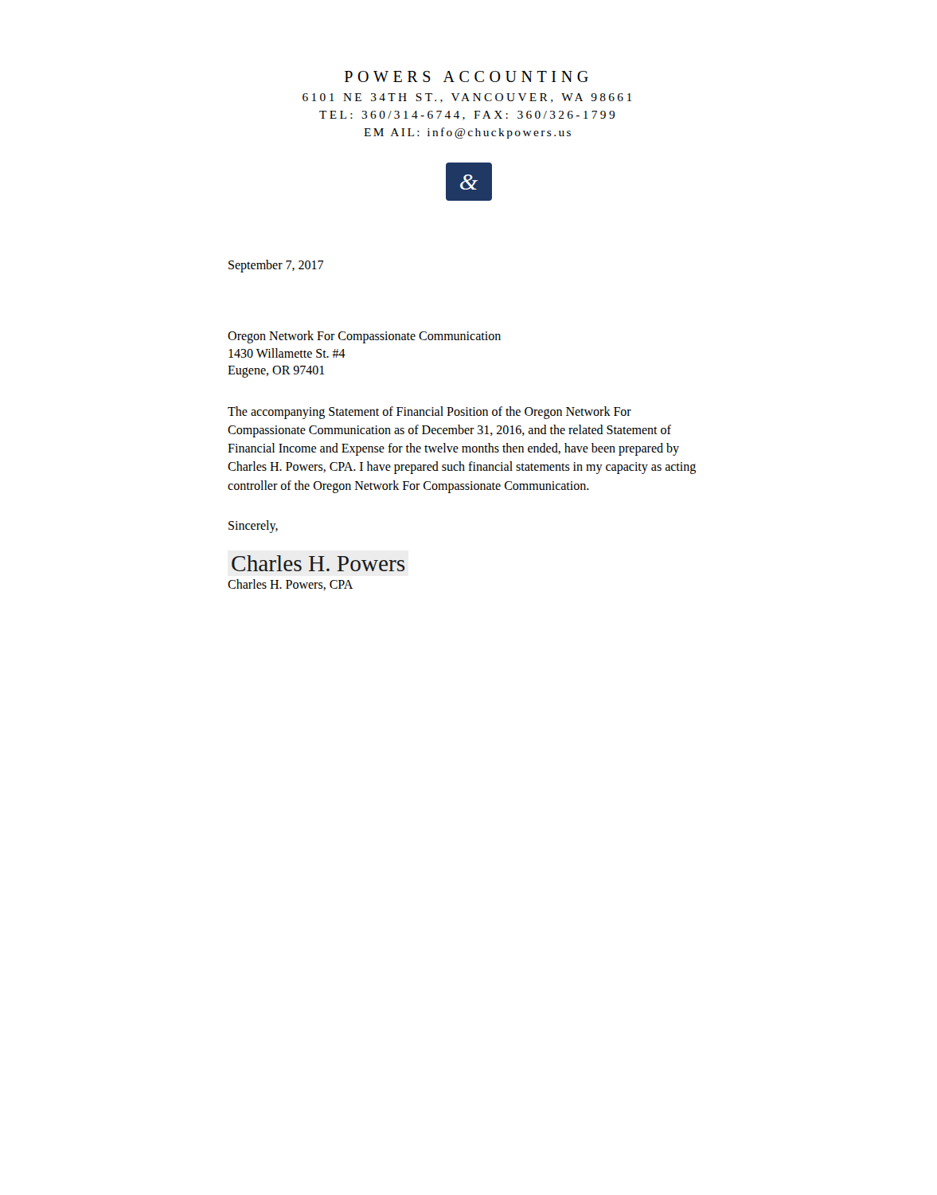POWERS ACCOUNTING
6101 NE 34TH ST., VANCOUVER, WA 98661
TEL: 360/314-6744, FAX: 360/326-1799
EM AIL: info@chuckpowers.us
&
September 7, 2017
Oregon Network For Compassionate Communication
1430 Willamette St. #4
Eugene, OR 97401
The accompanying Statement of Financial Position of the Oregon Network For Compassionate Communication as of December 31, 2016, and the related Statement of Financial Income and Expense for the twelve months then ended, have been prepared by Charles H. Powers, CPA. I have prepared such financial statements in my capacity as acting controller of the Oregon Network For Compassionate Communication.
Sincerely,
Charles H. Powers
Charles H. Powers, CPA